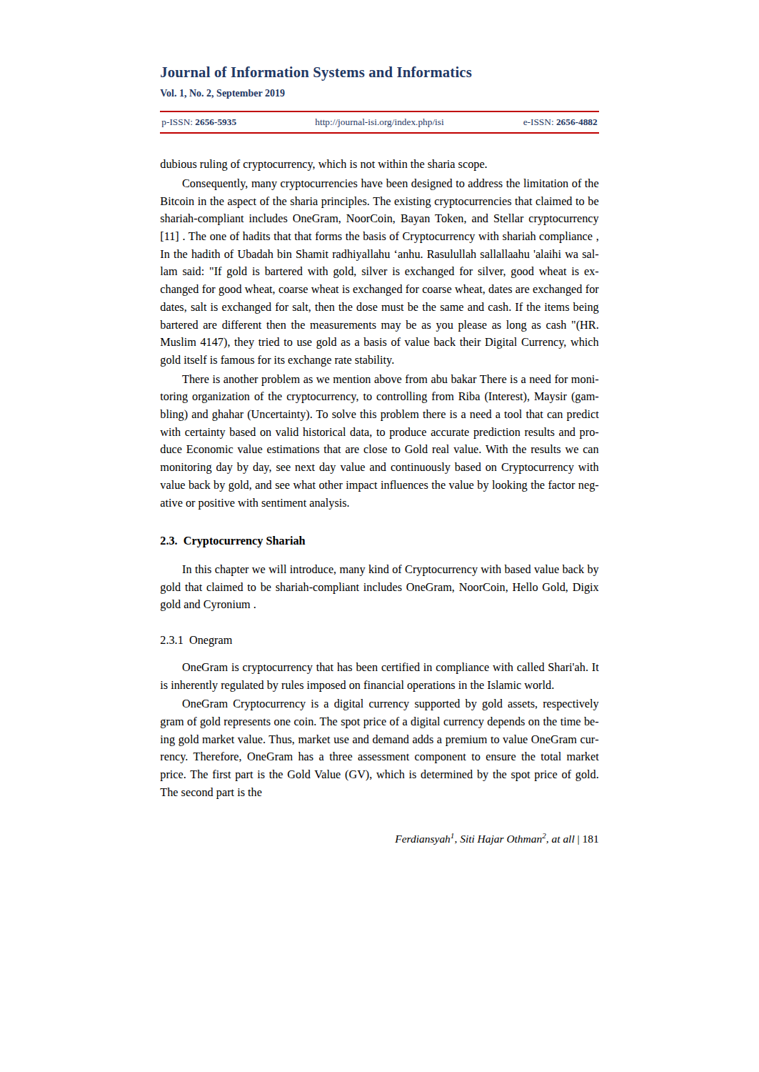Journal of Information Systems and Informatics
Vol. 1, No. 2, September 2019
| p-ISSN: 2656-5935 | http://journal-isi.org/index.php/isi | e-ISSN: 2656-4882 |
dubious ruling of cryptocurrency, which is not within the sharia scope.
Consequently, many cryptocurrencies have been designed to address the limitation of the Bitcoin in the aspect of the sharia principles. The existing cryptocurrencies that claimed to be shariah-compliant includes OneGram, NoorCoin, Bayan Token, and Stellar cryptocurrency [11] . The one of hadits that that forms the basis of Cryptocurrency with shariah compliance , In the hadith of Ubadah bin Shamit radhiyallahu ‘anhu. Rasulullah sallallaahu 'alaihi wa sallam said: "If gold is bartered with gold, silver is exchanged for silver, good wheat is exchanged for good wheat, coarse wheat is exchanged for coarse wheat, dates are exchanged for dates, salt is exchanged for salt, then the dose must be the same and cash. If the items being bartered are different then the measurements may be as you please as long as cash "(HR. Muslim 4147), they tried to use gold as a basis of value back their Digital Currency, which gold itself is famous for its exchange rate stability.
There is another problem as we mention above from abu bakar There is a need for monitoring organization of the cryptocurrency, to controlling from Riba (Interest), Maysir (gambling) and ghahar (Uncertainty). To solve this problem there is a need a tool that can predict with certainty based on valid historical data, to produce accurate prediction results and produce Economic value estimations that are close to Gold real value. With the results we can monitoring day by day, see next day value and continuously based on Cryptocurrency with value back by gold, and see what other impact influences the value by looking the factor negative or positive with sentiment analysis.
2.3. Cryptocurrency Shariah
In this chapter we will introduce, many kind of Cryptocurrency with based value back by gold that claimed to be shariah-compliant includes OneGram, NoorCoin, Hello Gold, Digix gold and Cyronium .
2.3.1 Onegram
OneGram is cryptocurrency that has been certified in compliance with called Shari'ah. It is inherently regulated by rules imposed on financial operations in the Islamic world.
OneGram Cryptocurrency is a digital currency supported by gold assets, respectively gram of gold represents one coin. The spot price of a digital currency depends on the time being gold market value. Thus, market use and demand adds a premium to value OneGram currency. Therefore, OneGram has a three assessment component to ensure the total market price. The first part is the Gold Value (GV), which is determined by the spot price of gold. The second part is the
Ferdiansyah1, Siti Hajar Othman2, at all | 181